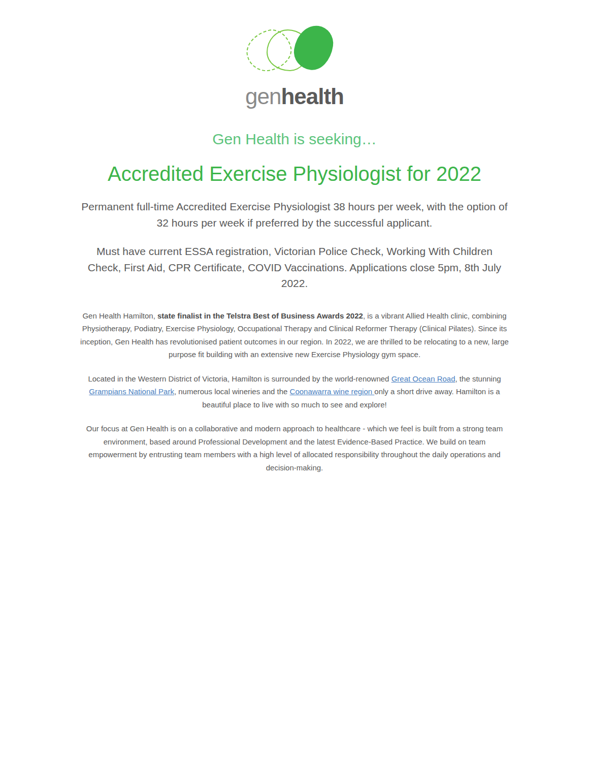gen health
Gen Health is seeking…
Accredited Exercise Physiologist for 2022
Permanent full-time Accredited Exercise Physiologist 38 hours per week, with the option of 32 hours per week if preferred by the successful applicant.
Must have current ESSA registration, Victorian Police Check, Working With Children Check, First Aid, CPR Certificate, COVID Vaccinations. Applications close 5pm, 8th July 2022.
Gen Health Hamilton, state finalist in the Telstra Best of Business Awards 2022, is a vibrant Allied Health clinic, combining Physiotherapy, Podiatry, Exercise Physiology, Occupational Therapy and Clinical Reformer Therapy (Clinical Pilates). Since its inception, Gen Health has revolutionised patient outcomes in our region. In 2022, we are thrilled to be relocating to a new, large purpose fit building with an extensive new Exercise Physiology gym space.
Located in the Western District of Victoria, Hamilton is surrounded by the world-renowned Great Ocean Road, the stunning Grampians National Park, numerous local wineries and the Coonawarra wine region only a short drive away. Hamilton is a beautiful place to live with so much to see and explore!
Our focus at Gen Health is on a collaborative and modern approach to healthcare - which we feel is built from a strong team environment, based around Professional Development and the latest Evidence-Based Practice. We build on team empowerment by entrusting team members with a high level of allocated responsibility throughout the daily operations and decision-making.